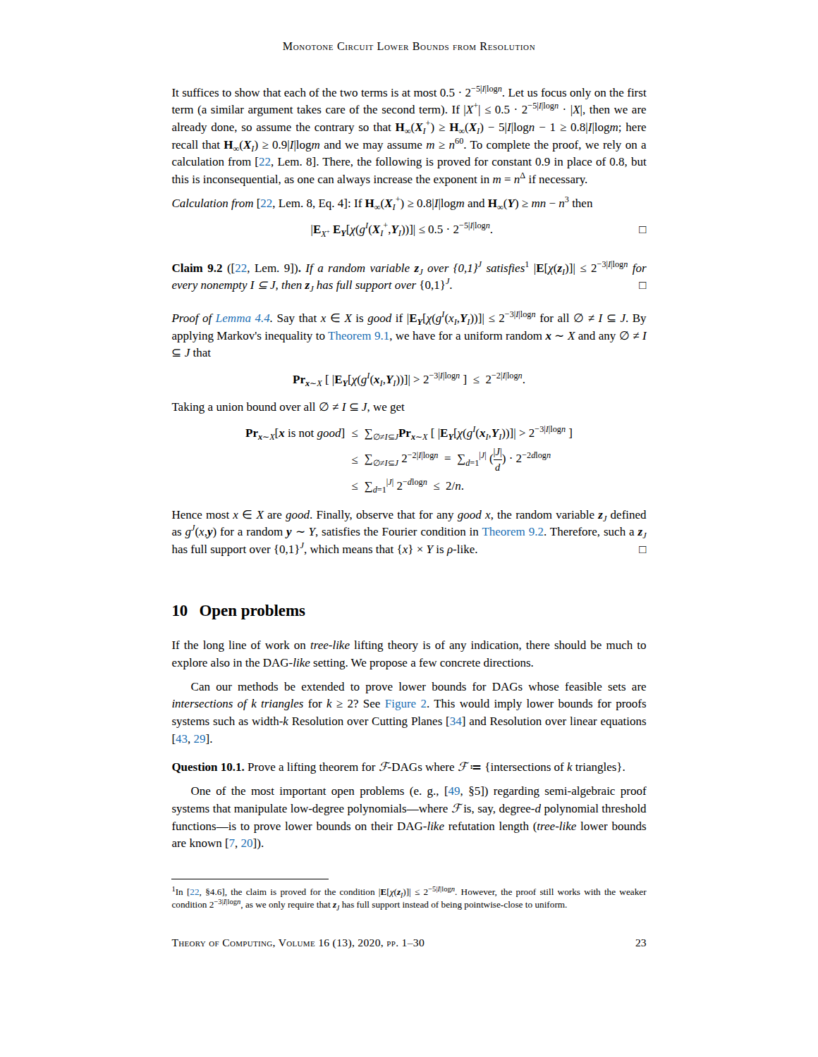Monotone Circuit Lower Bounds from Resolution
It suffices to show that each of the two terms is at most 0.5 · 2−5|I|logn. Let us focus only on the first term (a similar argument takes care of the second term). If |X+| ≤ 0.5 · 2−5|I|logn · |X|, then we are already done, so assume the contrary so that H∞(XI+) ≥ H∞(XI) − 5|I|logn − 1 ≥ 0.8|I|logm; here recall that H∞(XI) ≥ 0.9|I|logm and we may assume m ≥ n60. To complete the proof, we rely on a calculation from [22, Lem. 8]. There, the following is proved for constant 0.9 in place of 0.8, but this is inconsequential, as one can always increase the exponent in m = nΔ if necessary.
Calculation from [22, Lem. 8, Eq. 4]: If H∞(XI+) ≥ 0.8|I|logm and H∞(Y) ≥ mn − n3 then
|EX+ EY[χ(gI(XI+,YI))]| ≤ 0.5 · 2−5|I|logn. □
Claim 9.2 ([22, Lem. 9]). If a random variable zJ over {0,1}J satisfies1 |E[χ(zI)]| ≤ 2−3|I|logn for every nonempty I ⊆ J, then zJ has full support over {0,1}J. □
Proof of Lemma 4.4. Say that x ∈ X is good if |EY[χ(gI(xI,YI))]| ≤ 2−3|I|logn for all ∅ ≠ I ⊆ J. By applying Markov's inequality to Theorem 9.1, we have for a uniform random x ∼ X and any ∅ ≠ I ⊆ J that
Prx∼X [ |EY[χ(gI(xI,YI))]| > 2−3|I|logn ] ≤ 2−2|I|logn.
Taking a union bound over all ∅ ≠ I ⊆ J, we get
| Pr x ∼ X [ x is not good ] | ≤ | ∑ ∅≠ I ⊆ J Pr x ∼ X [ / E Y [ χ ( g I ( x I , Y I ))]/ > 2 −3/ I /log n ] |
| | ≤ | ∑ ∅≠ I ⊆ J 2 −2/ I /log n = ∑ d =1 / J / ( / J / d ) · 2 −2 d log n |
| | ≤ | ∑ d =1 / J / 2 − d log n ≤ 2/ n . |
Hence most x ∈ X are good. Finally, observe that for any good x, the random variable zJ defined as gJ(x,y) for a random y ∼ Y, satisfies the Fourier condition in Theorem 9.2. Therefore, such a zJ has full support over {0,1}J, which means that {x} × Y is ρ-like. □
10 Open problems
If the long line of work on tree-like lifting theory is of any indication, there should be much to explore also in the DAG-like setting. We propose a few concrete directions.
Can our methods be extended to prove lower bounds for DAGs whose feasible sets are intersections of k triangles for k ≥ 2? See Figure 2. This would imply lower bounds for proofs systems such as width-k Resolution over Cutting Planes [34] and Resolution over linear equations [43, 29].
Question 10.1. Prove a lifting theorem for ℱ-DAGs where ℱ ≔ {intersections of k triangles}.
One of the most important open problems (e. g., [49, §5]) regarding semi-algebraic proof systems that manipulate low-degree polynomials—where ℱ is, say, degree-d polynomial threshold functions—is to prove lower bounds on their DAG-like refutation length (tree-like lower bounds are known [7, 20]).
1In [22, §4.6], the claim is proved for the condition |E[χ(zI)]| ≤ 2−5|I|logn. However, the proof still works with the weaker condition 2−3|I|logn, as we only require that zJ has full support instead of being pointwise-close to uniform.
Theory of Computing, Volume 16 (13), 2020, pp. 1–30
23